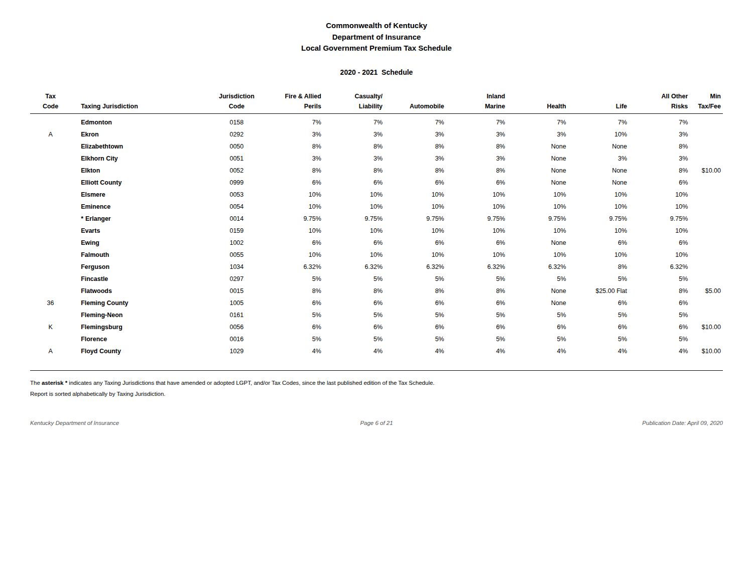Commonwealth of Kentucky
Department of Insurance
Local Government Premium Tax Schedule
2020 - 2021 Schedule
| Tax | | Jurisdiction | Fire & Allied | Casualty/ | | Inland | | | All Other | Min |
| --- | --- | --- | --- | --- | --- | --- | --- | --- | --- | --- |
| Code | Taxing Jurisdiction | Code | Perils | Liability | Automobile | Marine | Health | Life | Risks | Tax/Fee |
| | Edmonton | 0158 | 7% | 7% | 7% | 7% | 7% | 7% | 7% | |
| A | Ekron | 0292 | 3% | 3% | 3% | 3% | 3% | 10% | 3% | |
| | Elizabethtown | 0050 | 8% | 8% | 8% | 8% | None | None | 8% | |
| | Elkhorn City | 0051 | 3% | 3% | 3% | 3% | None | 3% | 3% | |
| | Elkton | 0052 | 8% | 8% | 8% | 8% | None | None | 8% | $10.00 |
| | Elliott County | 0999 | 6% | 6% | 6% | 6% | None | None | 6% | |
| | Elsmere | 0053 | 10% | 10% | 10% | 10% | 10% | 10% | 10% | |
| | Eminence | 0054 | 10% | 10% | 10% | 10% | 10% | 10% | 10% | |
| | * Erlanger | 0014 | 9.75% | 9.75% | 9.75% | 9.75% | 9.75% | 9.75% | 9.75% | |
| | Evarts | 0159 | 10% | 10% | 10% | 10% | 10% | 10% | 10% | |
| | Ewing | 1002 | 6% | 6% | 6% | 6% | None | 6% | 6% | |
| | Falmouth | 0055 | 10% | 10% | 10% | 10% | 10% | 10% | 10% | |
| | Ferguson | 1034 | 6.32% | 6.32% | 6.32% | 6.32% | 6.32% | 8% | 6.32% | |
| | Fincastle | 0297 | 5% | 5% | 5% | 5% | 5% | 5% | 5% | |
| | Flatwoods | 0015 | 8% | 8% | 8% | 8% | None | $25.00 Flat | 8% | $5.00 |
| 36 | Fleming County | 1005 | 6% | 6% | 6% | 6% | None | 6% | 6% | |
| | Fleming-Neon | 0161 | 5% | 5% | 5% | 5% | 5% | 5% | 5% | |
| K | Flemingsburg | 0056 | 6% | 6% | 6% | 6% | 6% | 6% | 6% | $10.00 |
| | Florence | 0016 | 5% | 5% | 5% | 5% | 5% | 5% | 5% | |
| A | Floyd County | 1029 | 4% | 4% | 4% | 4% | 4% | 4% | 4% | $10.00 |
The asterisk * indicates any Taxing Jurisdictions that have amended or adopted LGPT, and/or Tax Codes, since the last published edition of the Tax Schedule.
Report is sorted alphabetically by Taxing Jurisdiction.
Kentucky Department of Insurance
Page 6 of 21
Publication Date: April 09, 2020